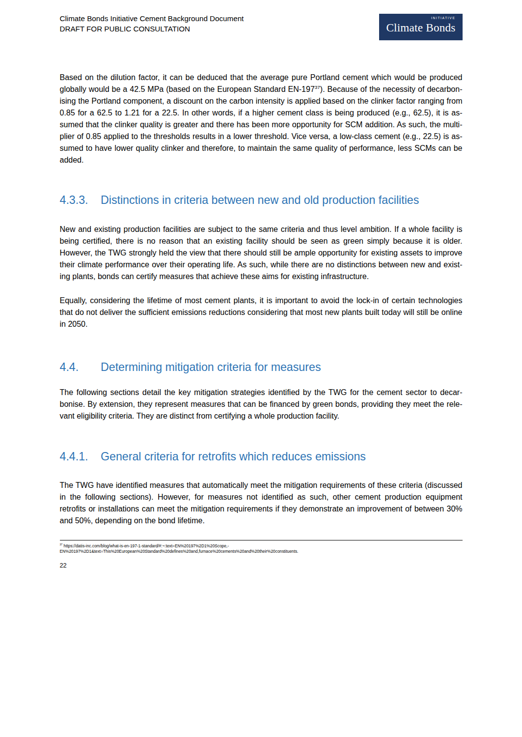Climate Bonds Initiative Cement Background Document
DRAFT FOR PUBLIC CONSULTATION
Initiative Climate Bonds
Based on the dilution factor, it can be deduced that the average pure Portland cement which would be produced globally would be a 42.5 MPa (based on the European Standard EN-19737). Because of the necessity of decarbonising the Portland component, a discount on the carbon intensity is applied based on the clinker factor ranging from 0.85 for a 62.5 to 1.21 for a 22.5. In other words, if a higher cement class is being produced (e.g., 62.5), it is assumed that the clinker quality is greater and there has been more opportunity for SCM addition. As such, the multiplier of 0.85 applied to the thresholds results in a lower threshold. Vice versa, a low-class cement (e.g., 22.5) is assumed to have lower quality clinker and therefore, to maintain the same quality of performance, less SCMs can be added.
4.3.3. Distinctions in criteria between new and old production facilities
New and existing production facilities are subject to the same criteria and thus level ambition. If a whole facility is being certified, there is no reason that an existing facility should be seen as green simply because it is older. However, the TWG strongly held the view that there should still be ample opportunity for existing assets to improve their climate performance over their operating life. As such, while there are no distinctions between new and existing plants, bonds can certify measures that achieve these aims for existing infrastructure.
Equally, considering the lifetime of most cement plants, it is important to avoid the lock-in of certain technologies that do not deliver the sufficient emissions reductions considering that most new plants built today will still be online in 2050.
4.4. Determining mitigation criteria for measures
The following sections detail the key mitigation strategies identified by the TWG for the cement sector to decarbonise. By extension, they represent measures that can be financed by green bonds, providing they meet the relevant eligibility criteria. They are distinct from certifying a whole production facility.
4.4.1. General criteria for retrofits which reduces emissions
The TWG have identified measures that automatically meet the mitigation requirements of these criteria (discussed in the following sections). However, for measures not identified as such, other cement production equipment retrofits or installations can meet the mitigation requirements if they demonstrate an improvement of between 30% and 50%, depending on the bond lifetime.
37 https://datis-inc.com/blog/what-is-en-197-1-standard/#:~:text=EN%20197%2D1%20Scope,-
EN%20197%2D1&text=This%20European%20Standard%20defines%20and,furnace%20cements%20and%20their%20constituents.
22